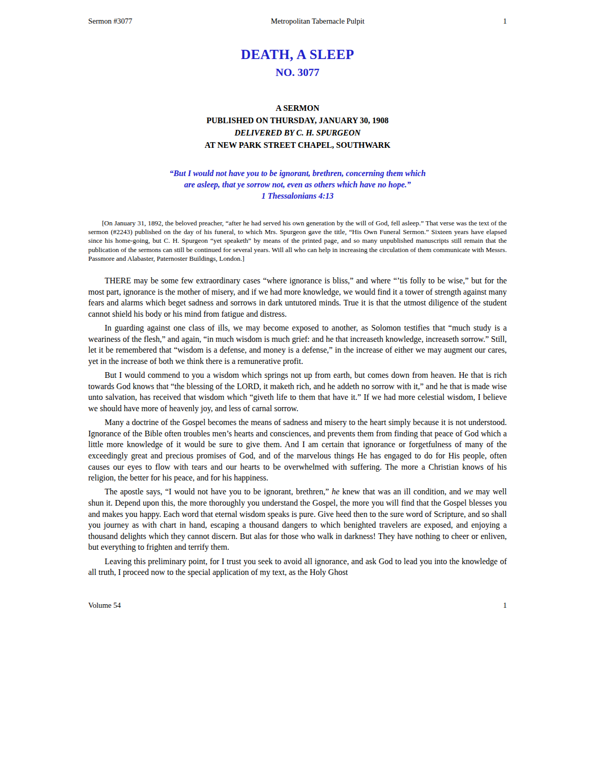Sermon #3077 Metropolitan Tabernacle Pulpit 1
DEATH, A SLEEP
NO. 3077
A SERMON
PUBLISHED ON THURSDAY, JANUARY 30, 1908
DELIVERED BY C. H. SPURGEON
AT NEW PARK STREET CHAPEL, SOUTHWARK
“But I would not have you to be ignorant, brethren, concerning them which
are asleep, that ye sorrow not, even as others which have no hope.”
1 Thessalonians 4:13
[On January 31, 1892, the beloved preacher, “after he had served his own generation by the will of God, fell asleep.” That verse was the text of the sermon (#2243) published on the day of his funeral, to which Mrs. Spurgeon gave the title, “His Own Funeral Sermon.” Sixteen years have elapsed since his home-going, but C. H. Spurgeon “yet speaketh” by means of the printed page, and so many unpublished manuscripts still remain that the publication of the sermons can still be continued for several years. Will all who can help in increasing the circulation of them communicate with Messrs. Passmore and Alabaster, Paternoster Buildings, London.]
THERE may be some few extraordinary cases “where ignorance is bliss,” and where “’tis folly to be wise,” but for the most part, ignorance is the mother of misery, and if we had more knowledge, we would find it a tower of strength against many fears and alarms which beget sadness and sorrows in dark untutored minds. True it is that the utmost diligence of the student cannot shield his body or his mind from fatigue and distress.
In guarding against one class of ills, we may become exposed to another, as Solomon testifies that “much study is a weariness of the flesh,” and again, “in much wisdom is much grief: and he that increaseth knowledge, increaseth sorrow.” Still, let it be remembered that “wisdom is a defense, and money is a defense,” in the increase of either we may augment our cares, yet in the increase of both we think there is a remunerative profit.
But I would commend to you a wisdom which springs not up from earth, but comes down from heaven. He that is rich towards God knows that “the blessing of the LORD, it maketh rich, and he addeth no sorrow with it,” and he that is made wise unto salvation, has received that wisdom which “giveth life to them that have it.” If we had more celestial wisdom, I believe we should have more of heavenly joy, and less of carnal sorrow.
Many a doctrine of the Gospel becomes the means of sadness and misery to the heart simply because it is not understood. Ignorance of the Bible often troubles men’s hearts and consciences, and prevents them from finding that peace of God which a little more knowledge of it would be sure to give them. And I am certain that ignorance or forgetfulness of many of the exceedingly great and precious promises of God, and of the marvelous things He has engaged to do for His people, often causes our eyes to flow with tears and our hearts to be overwhelmed with suffering. The more a Christian knows of his religion, the better for his peace, and for his happiness.
The apostle says, “I would not have you to be ignorant, brethren,” he knew that was an ill condition, and we may well shun it. Depend upon this, the more thoroughly you understand the Gospel, the more you will find that the Gospel blesses you and makes you happy. Each word that eternal wisdom speaks is pure. Give heed then to the sure word of Scripture, and so shall you journey as with chart in hand, escaping a thousand dangers to which benighted travelers are exposed, and enjoying a thousand delights which they cannot discern. But alas for those who walk in darkness! They have nothing to cheer or enliven, but everything to frighten and terrify them.
Leaving this preliminary point, for I trust you seek to avoid all ignorance, and ask God to lead you into the knowledge of all truth, I proceed now to the special application of my text, as the Holy Ghost
Volume 54 1